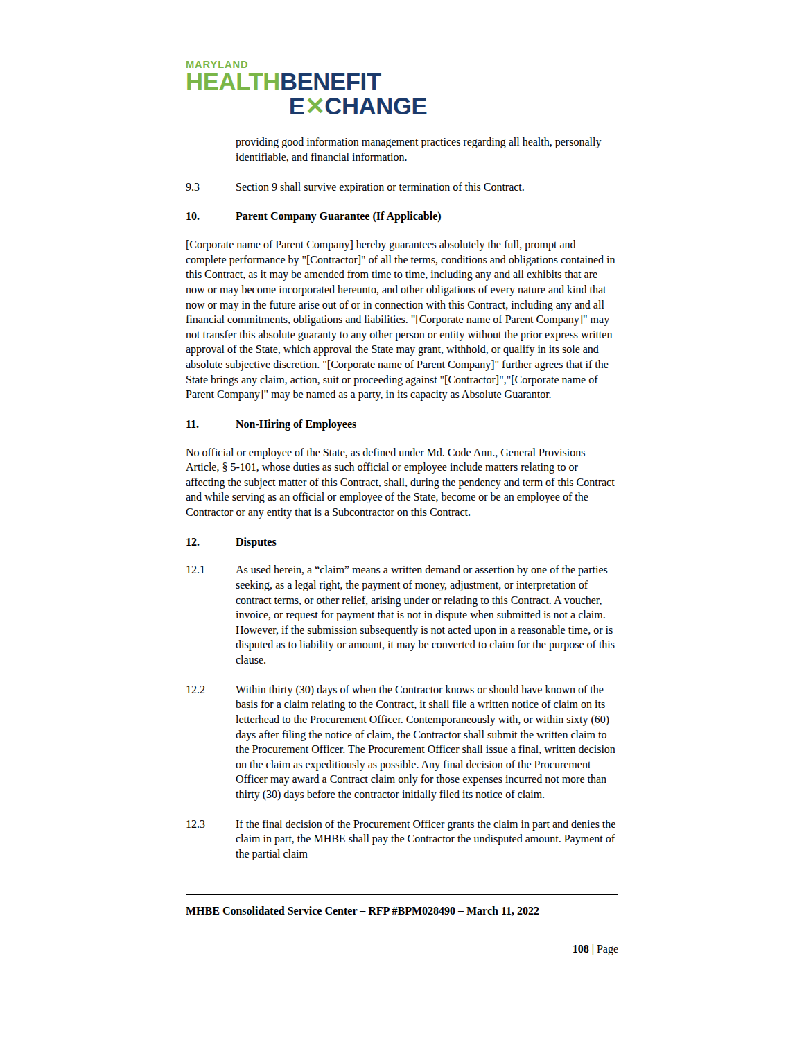MARYLAND
HEALTH BENEFIT
E✕CHANGE
providing good information management practices regarding all health, personally identifiable, and financial information.
9.3
Section 9 shall survive expiration or termination of this Contract.
10.
Parent Company Guarantee (If Applicable)
[Corporate name of Parent Company] hereby guarantees absolutely the full, prompt and complete performance by "[Contractor]" of all the terms, conditions and obligations contained in this Contract, as it may be amended from time to time, including any and all exhibits that are now or may become incorporated hereunto, and other obligations of every nature and kind that now or may in the future arise out of or in connection with this Contract, including any and all financial commitments, obligations and liabilities. "[Corporate name of Parent Company]" may not transfer this absolute guaranty to any other person or entity without the prior express written approval of the State, which approval the State may grant, withhold, or qualify in its sole and absolute subjective discretion. "[Corporate name of Parent Company]" further agrees that if the State brings any claim, action, suit or proceeding against "[Contractor]","[Corporate name of Parent Company]" may be named as a party, in its capacity as Absolute Guarantor.
11.
Non-Hiring of Employees
No official or employee of the State, as defined under Md. Code Ann., General Provisions Article, § 5-101, whose duties as such official or employee include matters relating to or affecting the subject matter of this Contract, shall, during the pendency and term of this Contract and while serving as an official or employee of the State, become or be an employee of the Contractor or any entity that is a Subcontractor on this Contract.
12.
Disputes
12.1
As used herein, a “claim” means a written demand or assertion by one of the parties seeking, as a legal right, the payment of money, adjustment, or interpretation of contract terms, or other relief, arising under or relating to this Contract. A voucher, invoice, or request for payment that is not in dispute when submitted is not a claim. However, if the submission subsequently is not acted upon in a reasonable time, or is disputed as to liability or amount, it may be converted to claim for the purpose of this clause.
12.2
Within thirty (30) days of when the Contractor knows or should have known of the basis for a claim relating to the Contract, it shall file a written notice of claim on its letterhead to the Procurement Officer. Contemporaneously with, or within sixty (60) days after filing the notice of claim, the Contractor shall submit the written claim to the Procurement Officer. The Procurement Officer shall issue a final, written decision on the claim as expeditiously as possible. Any final decision of the Procurement Officer may award a Contract claim only for those expenses incurred not more than thirty (30) days before the contractor initially filed its notice of claim.
12.3
If the final decision of the Procurement Officer grants the claim in part and denies the claim in part, the MHBE shall pay the Contractor the undisputed amount. Payment of the partial claim
MHBE Consolidated Service Center – RFP #BPM028490 – March 11, 2022
108 | Page